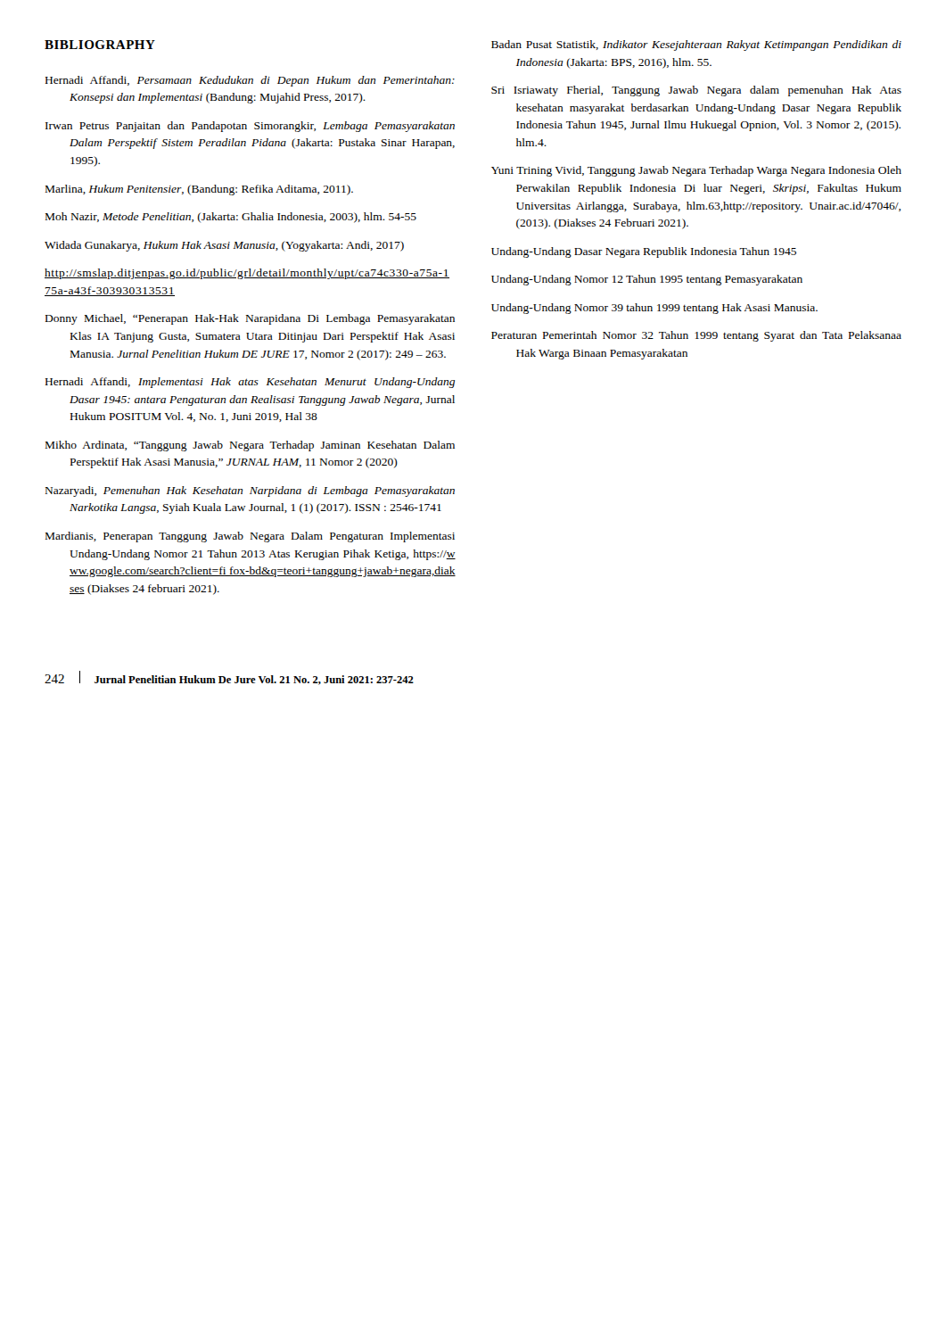BIBLIOGRAPHY
Hernadi Affandi, Persamaan Kedudukan di Depan Hukum dan Pemerintahan: Konsepsi dan Implementasi (Bandung: Mujahid Press, 2017).
Irwan Petrus Panjaitan dan Pandapotan Simorangkir, Lembaga Pemasyarakatan Dalam Perspektif Sistem Peradilan Pidana (Jakarta: Pustaka Sinar Harapan, 1995).
Marlina, Hukum Penitensier, (Bandung: Refika Aditama, 2011).
Moh Nazir, Metode Penelitian, (Jakarta: Ghalia Indonesia, 2003), hlm. 54-55
Widada Gunakarya, Hukum Hak Asasi Manusia, (Yogyakarta: Andi, 2017)
http://smslap.ditjenpas.go.id/public/grl/detail/monthly/upt/ca74c330-a75a-175a-a43f-303930313531
Donny Michael, “Penerapan Hak-Hak Narapidana Di Lembaga Pemasyarakatan Klas IA Tanjung Gusta, Sumatera Utara Ditinjau Dari Perspektif Hak Asasi Manusia. Jurnal Penelitian Hukum DE JURE 17, Nomor 2 (2017): 249 – 263.
Hernadi Affandi, Implementasi Hak atas Kesehatan Menurut Undang-Undang Dasar 1945: antara Pengaturan dan Realisasi Tanggung Jawab Negara, Jurnal Hukum POSITUM Vol. 4, No. 1, Juni 2019, Hal 38
Mikho Ardinata, “Tanggung Jawab Negara Terhadap Jaminan Kesehatan Dalam Perspektif Hak Asasi Manusia,” JURNAL HAM, 11 Nomor 2 (2020)
Nazaryadi, Pemenuhan Hak Kesehatan Narpidana di Lembaga Pemasyarakatan Narkotika Langsa, Syiah Kuala Law Journal, 1 (1) (2017). ISSN : 2546-1741
Mardianis, Penerapan Tanggung Jawab Negara Dalam Pengaturan Implementasi Undang-Undang Nomor 21 Tahun 2013 Atas Kerugian Pihak Ketiga, https://www.google.com/search?client=fi fox-bd&q=teori+tanggung+jawab+negara,diakses (Diakses 24 februari 2021).
Badan Pusat Statistik, Indikator Kesejahteraan Rakyat Ketimpangan Pendidikan di Indonesia (Jakarta: BPS, 2016), hlm. 55.
Sri Isriawaty Fherial, Tanggung Jawab Negara dalam pemenuhan Hak Atas kesehatan masyarakat berdasarkan Undang-Undang Dasar Negara Republik Indonesia Tahun 1945, Jurnal Ilmu Hukuegal Opnion, Vol. 3 Nomor 2, (2015). hlm.4.
Yuni Trining Vivid, Tanggung Jawab Negara Terhadap Warga Negara Indonesia Oleh Perwakilan Republik Indonesia Di luar Negeri, Skripsi, Fakultas Hukum Universitas Airlangga, Surabaya, hlm.63,http://repository. Unair.ac.id/47046/,(2013). (Diakses 24 Februari 2021).
Undang-Undang Dasar Negara Republik Indonesia Tahun 1945
Undang-Undang Nomor 12 Tahun 1995 tentang Pemasyarakatan
Undang-Undang Nomor 39 tahun 1999 tentang Hak Asasi Manusia.
Peraturan Pemerintah Nomor 32 Tahun 1999 tentang Syarat dan Tata Pelaksanaa Hak Warga Binaan Pemasyarakatan
242 Jurnal Penelitian Hukum De Jure Vol. 21 No. 2, Juni 2021: 237-242